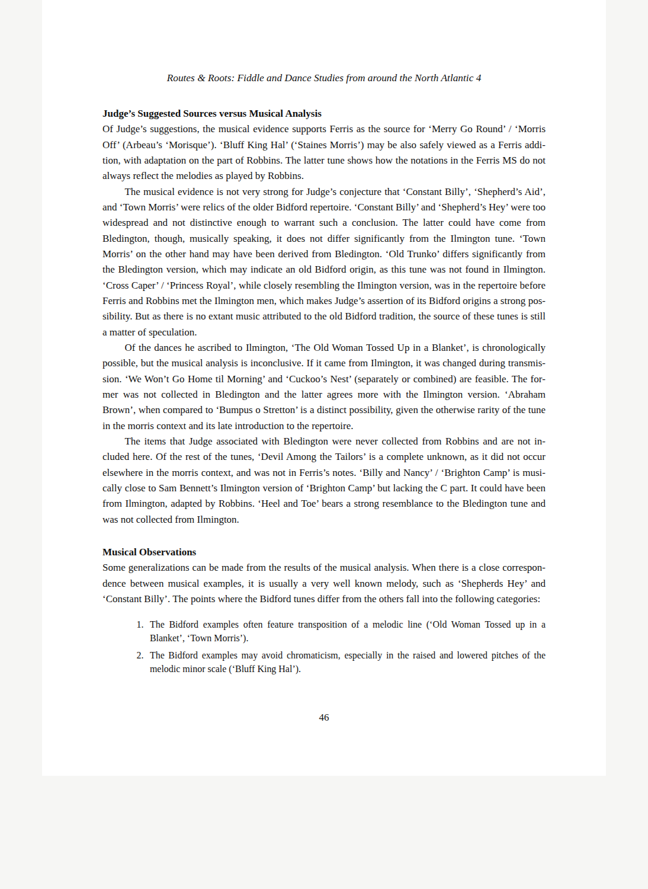Routes & Roots: Fiddle and Dance Studies from around the North Atlantic 4
Judge’s Suggested Sources versus Musical Analysis
Of Judge’s suggestions, the musical evidence supports Ferris as the source for ‘Merry Go Round’ / ‘Morris Off’ (Arbeau’s ‘Morisque’). ‘Bluff King Hal’ (‘Staines Morris’) may be also safely viewed as a Ferris addition, with adaptation on the part of Robbins. The latter tune shows how the notations in the Ferris MS do not always reflect the melodies as played by Robbins.
The musical evidence is not very strong for Judge’s conjecture that ‘Constant Billy’, ‘Shepherd’s Aid’, and ‘Town Morris’ were relics of the older Bidford repertoire. ‘Constant Billy’ and ‘Shepherd’s Hey’ were too widespread and not distinctive enough to warrant such a conclusion. The latter could have come from Bledington, though, musically speaking, it does not differ significantly from the Ilmington tune. ‘Town Morris’ on the other hand may have been derived from Bledington. ‘Old Trunko’ differs significantly from the Bledington version, which may indicate an old Bidford origin, as this tune was not found in Ilmington. ‘Cross Caper’ / ‘Princess Royal’, while closely resembling the Ilmington version, was in the repertoire before Ferris and Robbins met the Ilmington men, which makes Judge’s assertion of its Bidford origins a strong possibility. But as there is no extant music attributed to the old Bidford tradition, the source of these tunes is still a matter of speculation.
Of the dances he ascribed to Ilmington, ‘The Old Woman Tossed Up in a Blanket’, is chronologically possible, but the musical analysis is inconclusive. If it came from Ilmington, it was changed during transmission. ‘We Won’t Go Home til Morning’ and ‘Cuckoo’s Nest’ (separately or combined) are feasible. The former was not collected in Bledington and the latter agrees more with the Ilmington version. ‘Abraham Brown’, when compared to ‘Bumpus o Stretton’ is a distinct possibility, given the otherwise rarity of the tune in the morris context and its late introduction to the repertoire.
The items that Judge associated with Bledington were never collected from Robbins and are not included here. Of the rest of the tunes, ‘Devil Among the Tailors’ is a complete unknown, as it did not occur elsewhere in the morris context, and was not in Ferris’s notes. ‘Billy and Nancy’ / ‘Brighton Camp’ is musically close to Sam Bennett’s Ilmington version of ‘Brighton Camp’ but lacking the C part. It could have been from Ilmington, adapted by Robbins. ‘Heel and Toe’ bears a strong resemblance to the Bledington tune and was not collected from Ilmington.
Musical Observations
Some generalizations can be made from the results of the musical analysis. When there is a close correspondence between musical examples, it is usually a very well known melody, such as ‘Shepherds Hey’ and ‘Constant Billy’. The points where the Bidford tunes differ from the others fall into the following categories:
The Bidford examples often feature transposition of a melodic line (‘Old Woman Tossed up in a Blanket’, ‘Town Morris’).
The Bidford examples may avoid chromaticism, especially in the raised and lowered pitches of the melodic minor scale (‘Bluff King Hal’).
46